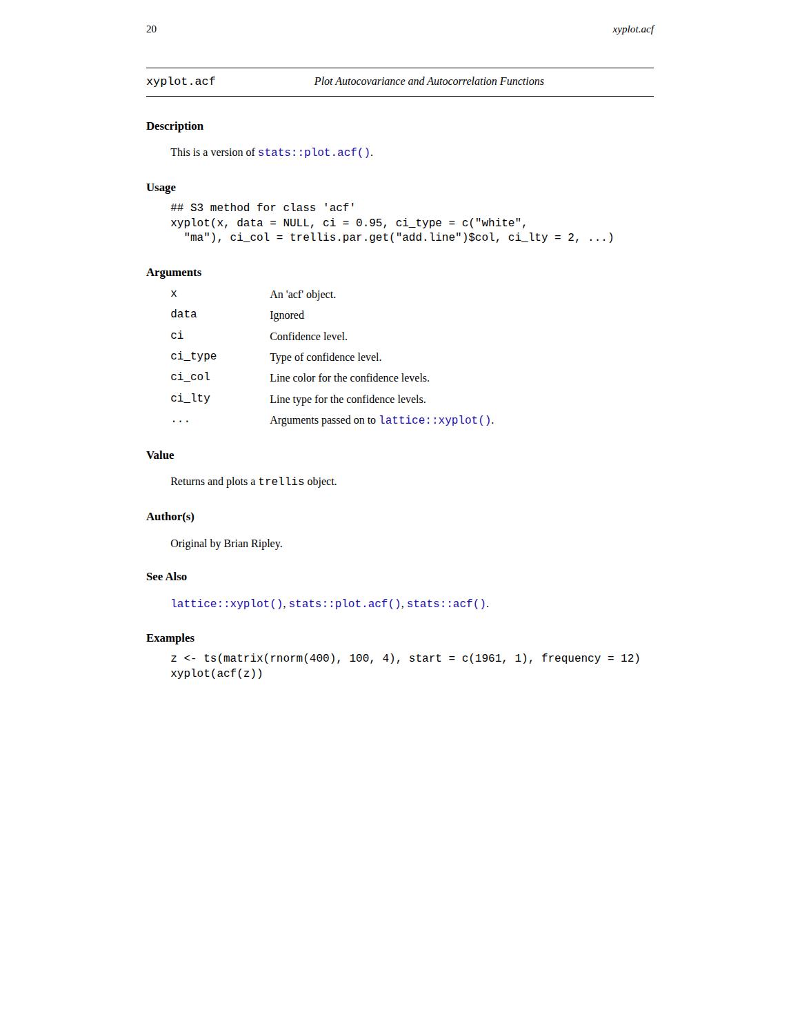20 xyplot.acf
xyplot.acf Plot Autocovariance and Autocorrelation Functions
Description
This is a version of stats::plot.acf().
Usage
## S3 method for class 'acf'
xyplot(x, data = NULL, ci = 0.95, ci_type = c("white",
  "ma"), ci_col = trellis.par.get("add.line")$col, ci_lty = 2, ...)
Arguments
x
An 'acf' object.
data
Ignored
ci
Confidence level.
ci_type
Type of confidence level.
ci_col
Line color for the confidence levels.
ci_lty
Line type for the confidence levels.
...
Arguments passed on to lattice::xyplot().
Value
Returns and plots a trellis object.
Author(s)
Original by Brian Ripley.
See Also
lattice::xyplot(), stats::plot.acf(), stats::acf().
Examples
z <- ts(matrix(rnorm(400), 100, 4), start = c(1961, 1), frequency = 12)
xyplot(acf(z))